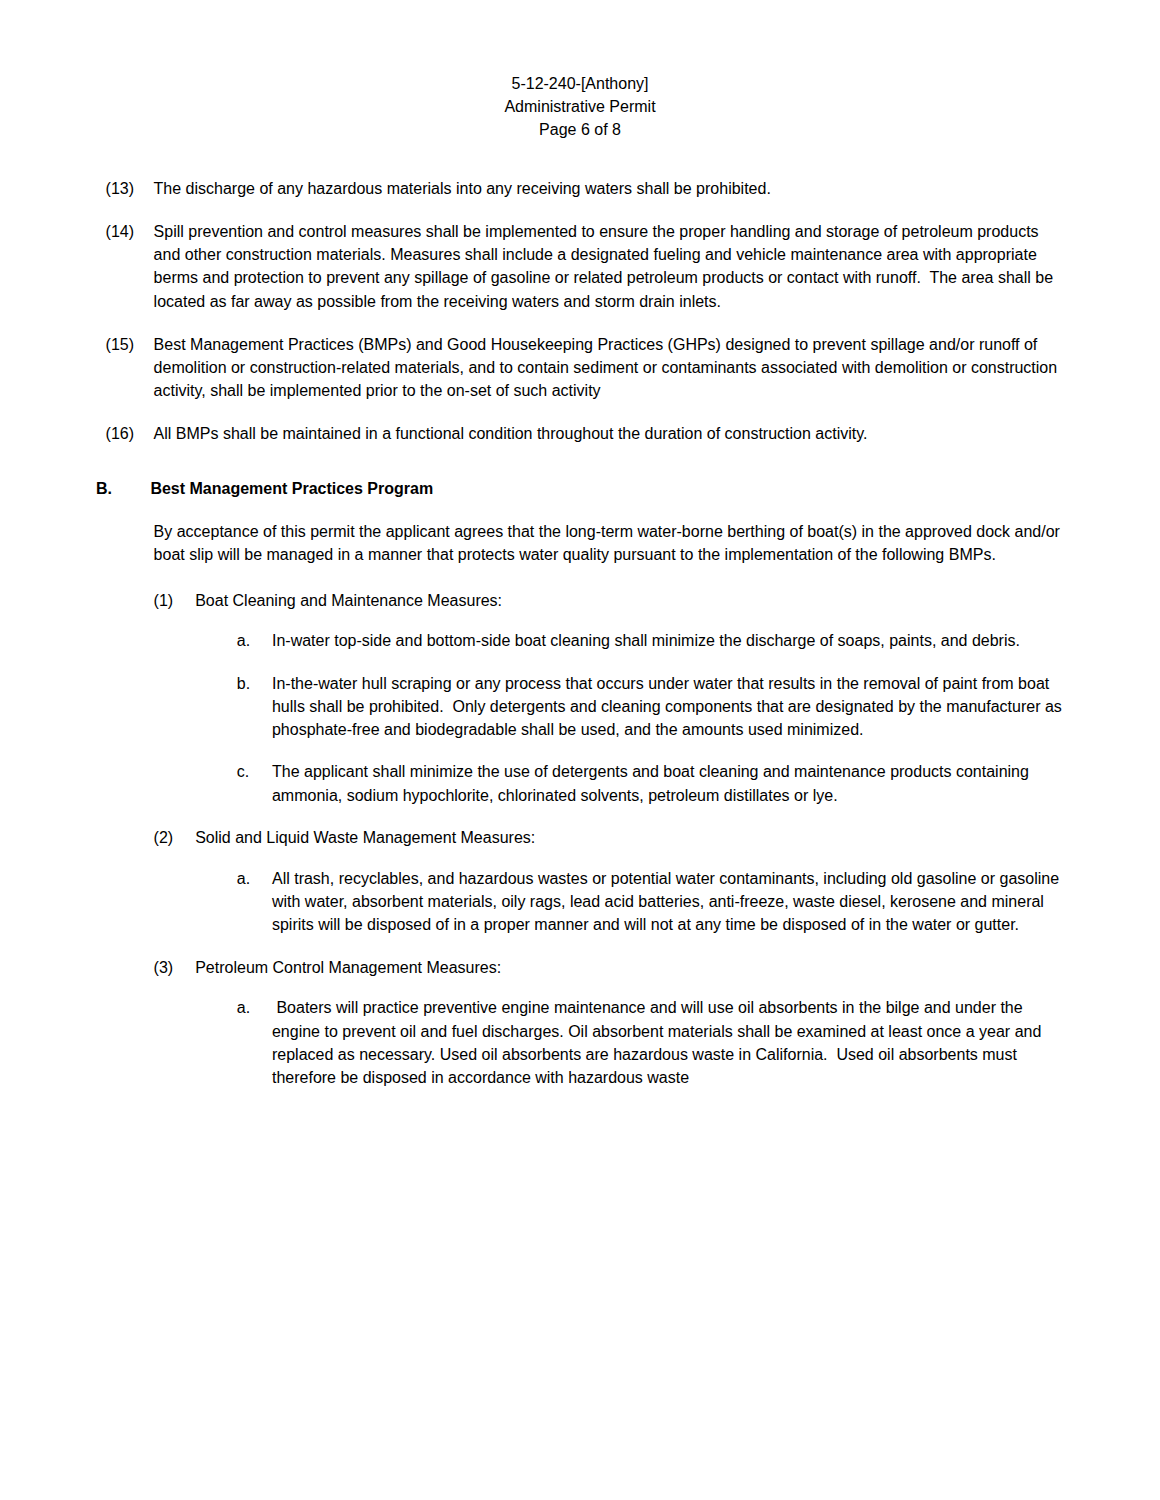5-12-240-[Anthony]
Administrative Permit
Page 6 of 8
(13) The discharge of any hazardous materials into any receiving waters shall be prohibited.
(14) Spill prevention and control measures shall be implemented to ensure the proper handling and storage of petroleum products and other construction materials. Measures shall include a designated fueling and vehicle maintenance area with appropriate berms and protection to prevent any spillage of gasoline or related petroleum products or contact with runoff. The area shall be located as far away as possible from the receiving waters and storm drain inlets.
(15) Best Management Practices (BMPs) and Good Housekeeping Practices (GHPs) designed to prevent spillage and/or runoff of demolition or construction-related materials, and to contain sediment or contaminants associated with demolition or construction activity, shall be implemented prior to the on-set of such activity
(16) All BMPs shall be maintained in a functional condition throughout the duration of construction activity.
B. Best Management Practices Program
By acceptance of this permit the applicant agrees that the long-term water-borne berthing of boat(s) in the approved dock and/or boat slip will be managed in a manner that protects water quality pursuant to the implementation of the following BMPs.
(1) Boat Cleaning and Maintenance Measures:
a. In-water top-side and bottom-side boat cleaning shall minimize the discharge of soaps, paints, and debris.
b. In-the-water hull scraping or any process that occurs under water that results in the removal of paint from boat hulls shall be prohibited. Only detergents and cleaning components that are designated by the manufacturer as phosphate-free and biodegradable shall be used, and the amounts used minimized.
c. The applicant shall minimize the use of detergents and boat cleaning and maintenance products containing ammonia, sodium hypochlorite, chlorinated solvents, petroleum distillates or lye.
(2) Solid and Liquid Waste Management Measures:
a. All trash, recyclables, and hazardous wastes or potential water contaminants, including old gasoline or gasoline with water, absorbent materials, oily rags, lead acid batteries, anti-freeze, waste diesel, kerosene and mineral spirits will be disposed of in a proper manner and will not at any time be disposed of in the water or gutter.
(3) Petroleum Control Management Measures:
a. Boaters will practice preventive engine maintenance and will use oil absorbents in the bilge and under the engine to prevent oil and fuel discharges. Oil absorbent materials shall be examined at least once a year and replaced as necessary. Used oil absorbents are hazardous waste in California. Used oil absorbents must therefore be disposed in accordance with hazardous waste